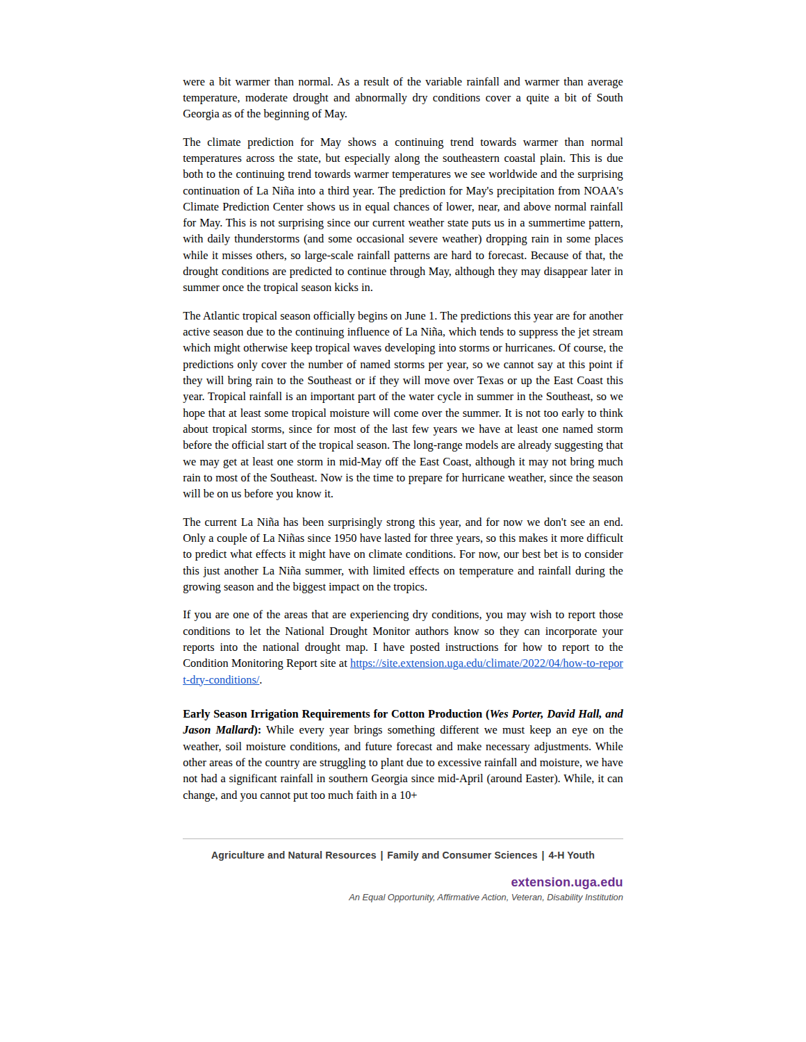were a bit warmer than normal. As a result of the variable rainfall and warmer than average temperature, moderate drought and abnormally dry conditions cover a quite a bit of South Georgia as of the beginning of May.
The climate prediction for May shows a continuing trend towards warmer than normal temperatures across the state, but especially along the southeastern coastal plain. This is due both to the continuing trend towards warmer temperatures we see worldwide and the surprising continuation of La Niña into a third year. The prediction for May's precipitation from NOAA's Climate Prediction Center shows us in equal chances of lower, near, and above normal rainfall for May. This is not surprising since our current weather state puts us in a summertime pattern, with daily thunderstorms (and some occasional severe weather) dropping rain in some places while it misses others, so large-scale rainfall patterns are hard to forecast. Because of that, the drought conditions are predicted to continue through May, although they may disappear later in summer once the tropical season kicks in.
The Atlantic tropical season officially begins on June 1. The predictions this year are for another active season due to the continuing influence of La Niña, which tends to suppress the jet stream which might otherwise keep tropical waves developing into storms or hurricanes. Of course, the predictions only cover the number of named storms per year, so we cannot say at this point if they will bring rain to the Southeast or if they will move over Texas or up the East Coast this year. Tropical rainfall is an important part of the water cycle in summer in the Southeast, so we hope that at least some tropical moisture will come over the summer. It is not too early to think about tropical storms, since for most of the last few years we have at least one named storm before the official start of the tropical season. The long-range models are already suggesting that we may get at least one storm in mid-May off the East Coast, although it may not bring much rain to most of the Southeast. Now is the time to prepare for hurricane weather, since the season will be on us before you know it.
The current La Niña has been surprisingly strong this year, and for now we don't see an end. Only a couple of La Niñas since 1950 have lasted for three years, so this makes it more difficult to predict what effects it might have on climate conditions. For now, our best bet is to consider this just another La Niña summer, with limited effects on temperature and rainfall during the growing season and the biggest impact on the tropics.
If you are one of the areas that are experiencing dry conditions, you may wish to report those conditions to let the National Drought Monitor authors know so they can incorporate your reports into the national drought map. I have posted instructions for how to report to the Condition Monitoring Report site at https://site.extension.uga.edu/climate/2022/04/how-to-report-dry-conditions/.
Early Season Irrigation Requirements for Cotton Production (Wes Porter, David Hall, and Jason Mallard): While every year brings something different we must keep an eye on the weather, soil moisture conditions, and future forecast and make necessary adjustments. While other areas of the country are struggling to plant due to excessive rainfall and moisture, we have not had a significant rainfall in southern Georgia since mid-April (around Easter). While, it can change, and you cannot put too much faith in a 10+
Agriculture and Natural Resources|Family and Consumer Sciences|4-H Youth
extension.uga.edu
An Equal Opportunity, Affirmative Action, Veteran, Disability Institution